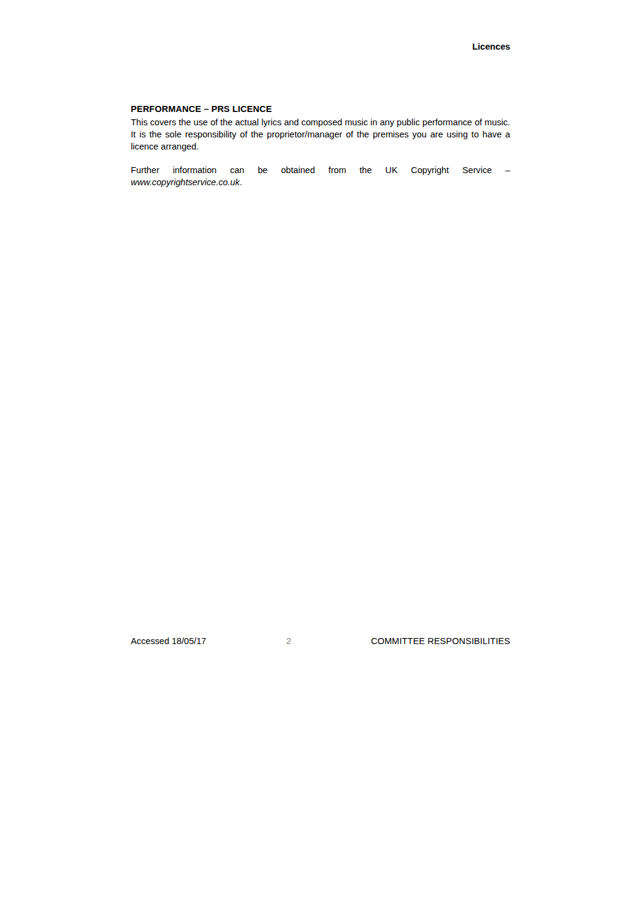Licences
PERFORMANCE – PRS LICENCE
This covers the use of the actual lyrics and composed music in any public performance of music. It is the sole responsibility of the proprietor/manager of the premises you are using to have a licence arranged.
Further information can be obtained from the UK Copyright Service – www.copyrightservice.co.uk.
Accessed 18/05/17
2
COMMITTEE RESPONSIBILITIES